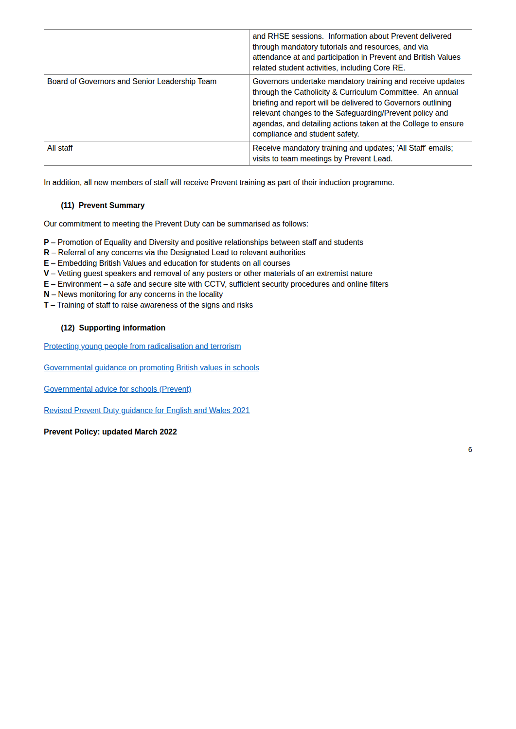| | and RHSE sessions. Information about Prevent delivered through mandatory tutorials and resources, and via attendance at and participation in Prevent and British Values related student activities, including Core RE. |
| Board of Governors and Senior Leadership Team | Governors undertake mandatory training and receive updates through the Catholicity & Curriculum Committee. An annual briefing and report will be delivered to Governors outlining relevant changes to the Safeguarding/Prevent policy and agendas, and detailing actions taken at the College to ensure compliance and student safety. |
| All staff | Receive mandatory training and updates; 'All Staff' emails; visits to team meetings by Prevent Lead. |
In addition, all new members of staff will receive Prevent training as part of their induction programme.
(11) Prevent Summary
Our commitment to meeting the Prevent Duty can be summarised as follows:
P – Promotion of Equality and Diversity and positive relationships between staff and students
R – Referral of any concerns via the Designated Lead to relevant authorities
E – Embedding British Values and education for students on all courses
V – Vetting guest speakers and removal of any posters or other materials of an extremist nature
E – Environment – a safe and secure site with CCTV, sufficient security procedures and online filters
N – News monitoring for any concerns in the locality
T – Training of staff to raise awareness of the signs and risks
(12) Supporting information
Protecting young people from radicalisation and terrorism
Governmental guidance on promoting British values in schools
Governmental advice for schools (Prevent)
Revised Prevent Duty guidance for English and Wales 2021
Prevent Policy: updated March 2022
6